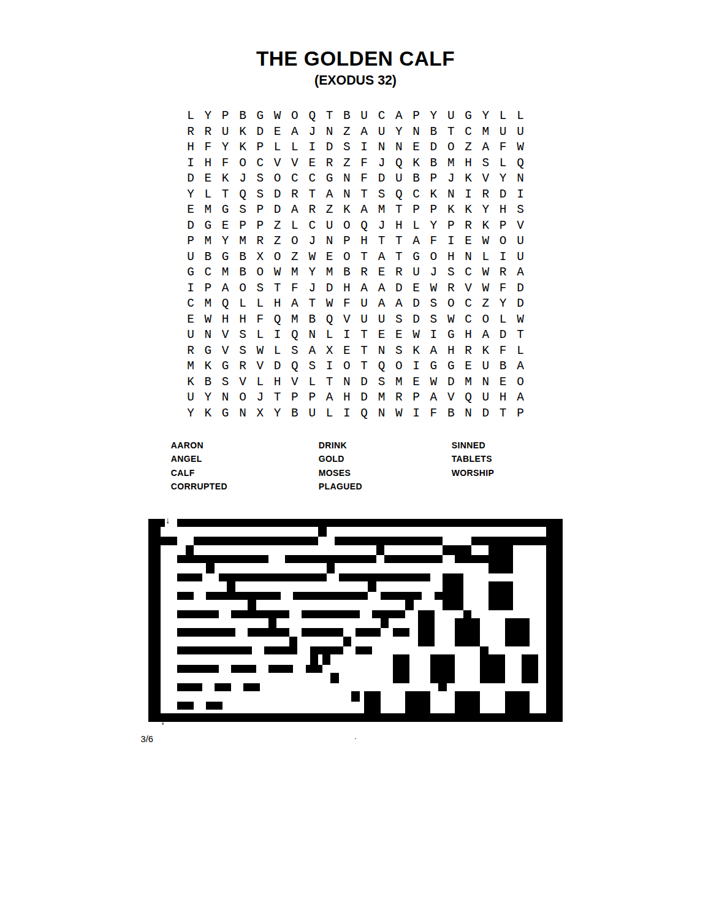THE GOLDEN CALF
(EXODUS 32)
| L | Y | P | B | G | W | O | Q | T | B | U | C | A | P | Y | U | G | Y | L | L |
| R | R | U | K | D | E | A | J | N | Z | A | U | Y | N | B | T | C | M | U | U |
| H | F | Y | K | P | L | L | I | D | S | I | N | N | E | D | O | Z | A | F | W |
| I | H | F | O | C | V | V | E | R | Z | F | J | Q | K | B | M | H | S | L | Q |
| D | E | K | J | S | O | C | C | G | N | F | D | U | B | P | J | K | V | Y | N |
| Y | L | T | Q | S | D | R | T | A | N | T | S | Q | C | K | N | I | R | D | I |
| E | M | G | S | P | D | A | R | Z | K | A | M | T | P | P | K | K | Y | H | S |
| D | G | E | P | P | Z | L | C | U | O | Q | J | H | L | Y | P | R | K | P | V |
| P | M | Y | M | R | Z | O | J | N | P | H | T | T | A | F | I | E | W | O | U |
| U | B | G | B | X | O | Z | W | E | O | T | A | T | G | O | H | N | L | I | U |
| G | C | M | B | O | W | M | Y | M | B | R | E | R | U | J | S | C | W | R | A |
| I | P | A | O | S | T | F | J | D | H | A | A | D | E | W | R | V | W | F | D |
| C | M | Q | L | L | H | A | T | W | F | U | A | A | D | S | O | C | Z | Y | D |
| E | W | H | H | F | Q | M | B | Q | V | U | U | S | D | S | W | C | O | L | W |
| U | N | V | S | L | I | Q | N | L | I | T | E | E | W | I | G | H | A | D | T |
| R | G | V | S | W | L | S | A | X | E | T | N | S | K | A | H | R | K | F | L |
| M | K | G | R | V | D | Q | S | I | O | T | Q | O | I | G | G | E | U | B | A |
| K | B | S | V | L | H | V | L | T | N | D | S | M | E | W | D | M | N | E | O |
| U | Y | N | O | J | T | P | P | A | H | D | M | R | P | A | V | Q | U | H | A |
| Y | K | G | N | X | Y | B | U | L | I | Q | N | W | I | F | B | N | D | T | P |
| AARON | DRINK | SINNED |
| ANGEL | GOLD | TABLETS |
| CALF | MOSES | WORSHIP |
| CORRUPTED | PLAGUED | |
↓ ↓
.
3/6